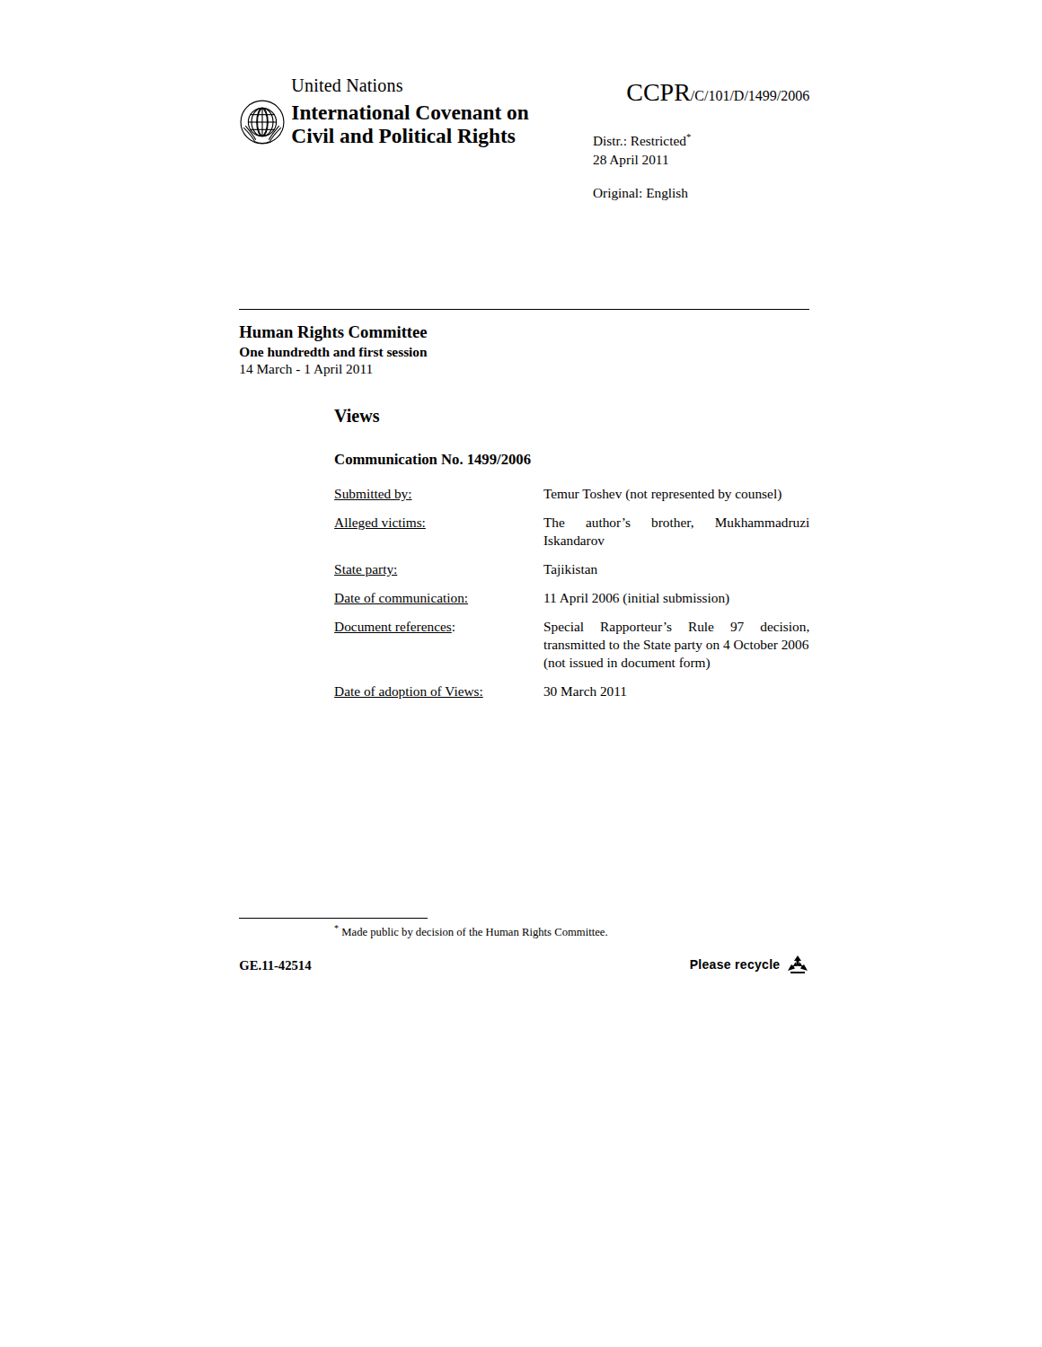United Nations
International Covenant on
Civil and Political Rights
CCPR/C/101/D/1499/2006
Distr.: Restricted*
28 April 2011
Original: English
Human Rights Committee
One hundredth and first session
14 March - 1 April 2011
Views
Communication No. 1499/2006
| Submitted by: | Temur Toshev (not represented by counsel) |
| Alleged victims: | The author’s brother, Mukhammadruzi Iskandarov |
| State party: | Tajikistan |
| Date of communication: | 11 April 2006 (initial submission) |
| Document references : | Special Rapporteur’s Rule 97 decision, transmitted to the State party on 4 October 2006 (not issued in document form) |
| Date of adoption of Views: | 30 March 2011 |
* Made public by decision of the Human Rights Committee.
GE.11-42514
Please recycle